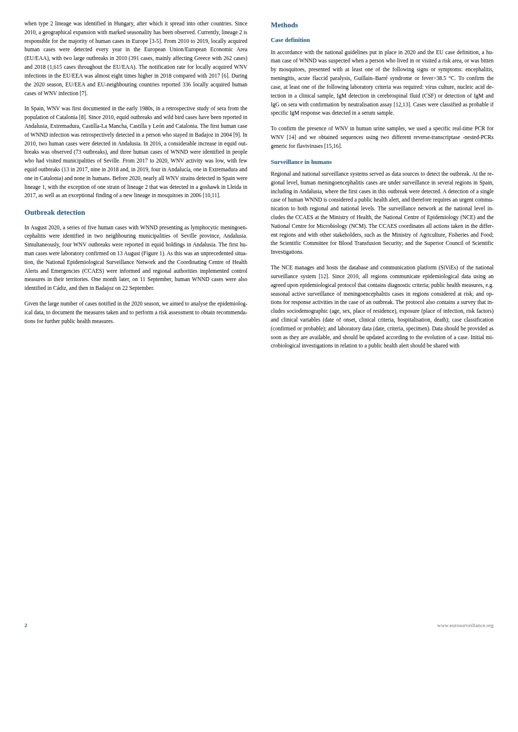when type 2 lineage was identified in Hungary, after which it spread into other countries. Since 2010, a geographical expansion with marked seasonality has been observed. Currently, lineage 2 is responsible for the majority of human cases in Europe [3-5]. From 2010 to 2019, locally acquired human cases were detected every year in the European Union/European Economic Area (EU/EAA), with two large outbreaks in 2010 (391 cases, mainly affecting Greece with 262 cases) and 2018 (1,615 cases throughout the EU/EAA). The notification rate for locally acquired WNV infections in the EU/EEA was almost eight times higher in 2018 compared with 2017 [6]. During the 2020 season, EU/EEA and EU-neighbouring countries reported 336 locally acquired human cases of WNV infection [7].
In Spain, WNV was first documented in the early 1980s, in a retrospective study of sera from the population of Catalonia [8]. Since 2010, equid outbreaks and wild bird cases have been reported in Andalusia, Extremadura, Castilla-La Mancha, Castilla y León and Catalonia. The first human case of WNND infection was retrospectively detected in a person who stayed in Badajoz in 2004 [9]. In 2010, two human cases were detected in Andalusia. In 2016, a considerable increase in equid outbreaks was observed (73 outbreaks), and three human cases of WNND were identified in people who had visited municipalities of Seville. From 2017 to 2020, WNV activity was low, with few equid outbreaks (13 in 2017, nine in 2018 and, in 2019, four in Andalucía, one in Extremadura and one in Catalonia) and none in humans. Before 2020, nearly all WNV strains detected in Spain were lineage 1, with the exception of one strain of lineage 2 that was detected in a goshawk in Lleida in 2017, as well as an exceptional finding of a new lineage in mosquitoes in 2006 [10,11].
Outbreak detection
In August 2020, a series of five human cases with WNND presenting as lymphocytic meningoencephalitis were identified in two neighbouring municipalities of Seville province, Andalusia. Simultaneously, four WNV outbreaks were reported in equid holdings in Andalusia. The first human cases were laboratory confirmed on 13 August (Figure 1). As this was an unprecedented situation, the National Epidemiological Surveillance Network and the Coordinating Centre of Health Alerts and Emergencies (CCAES) were informed and regional authorities implemented control measures in their territories. One month later, on 11 September, human WNND cases were also identified in Cádiz, and then in Badajoz on 22 September.
Given the large number of cases notified in the 2020 season, we aimed to analyse the epidemiological data, to document the measures taken and to perform a risk assessment to obtain recommendations for further public health measures.
Methods
Case definition
In accordance with the national guidelines put in place in 2020 and the EU case definition, a human case of WNND was suspected when a person who lived in or visited a risk area, or was bitten by mosquitoes, presented with at least one of the following signs or symptoms: encephalitis, meningitis, acute flaccid paralysis, Guillain–Barré syndrome or fever>38.5 °C. To confirm the case, at least one of the following laboratory criteria was required: virus culture, nucleic acid detection in a clinical sample, IgM detection in cerebrospinal fluid (CSF) or detection of IgM and IgG on sera with confirmation by neutralisation assay [12,13]. Cases were classified as probable if specific IgM response was detected in a serum sample.
To confirm the presence of WNV in human urine samples, we used a specific real-time PCR for WNV [14] and we obtained sequences using two different reverse-transcriptase -nested-PCRs generic for flaviviruses [15,16].
Surveillance in humans
Regional and national surveillance systems served as data sources to detect the outbreak. At the regional level, human meningoencephalitis cases are under surveillance in several regions in Spain, including in Andalusia, where the first cases in this outbreak were detected. A detection of a single case of human WNND is considered a public health alert, and therefore requires an urgent communication to both regional and national levels. The surveillance network at the national level includes the CCAES at the Ministry of Health, the National Centre of Epidemiology (NCE) and the National Centre for Microbiology (NCM). The CCAES coordinates all actions taken in the different regions and with other stakeholders, such as the Ministry of Agriculture, Fisheries and Food; the Scientific Committee for Blood Transfusion Security; and the Superior Council of Scientific Investigations.
The NCE manages and hosts the database and communication platform (SiViEs) of the national surveillance system [12]. Since 2010, all regions communicate epidemiological data using an agreed upon epidemiological protocol that contains diagnostic criteria; public health measures, e.g. seasonal active surveillance of meningoencephalitis cases in regions considered at risk; and options for response activities in the case of an outbreak. The protocol also contains a survey that includes sociodemographic (age, sex, place of residence), exposure (place of infection, risk factors) and clinical variables (date of onset, clinical criteria, hospitalisation, death); case classification (confirmed or probable); and laboratory data (date, criteria, specimen). Data should be provided as soon as they are available, and should be updated according to the evolution of a case. Initial microbiological investigations in relation to a public health alert should be shared with
2 www.eurosurveillance.org